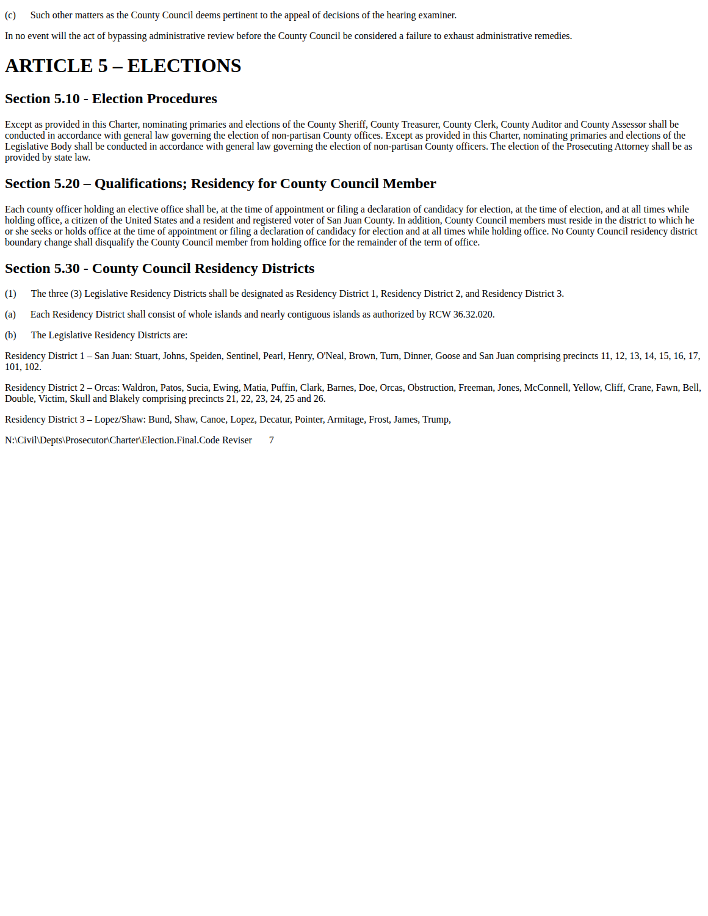(c) Such other matters as the County Council deems pertinent to the appeal of decisions of the hearing examiner.
In no event will the act of bypassing administrative review before the County Council be considered a failure to exhaust administrative remedies.
ARTICLE 5 – ELECTIONS
Section 5.10 - Election Procedures
Except as provided in this Charter, nominating primaries and elections of the County Sheriff, County Treasurer, County Clerk, County Auditor and County Assessor shall be conducted in accordance with general law governing the election of non-partisan County offices. Except as provided in this Charter, nominating primaries and elections of the Legislative Body shall be conducted in accordance with general law governing the election of non-partisan County officers. The election of the Prosecuting Attorney shall be as provided by state law.
Section 5.20 – Qualifications; Residency for County Council Member
Each county officer holding an elective office shall be, at the time of appointment or filing a declaration of candidacy for election, at the time of election, and at all times while holding office, a citizen of the United States and a resident and registered voter of San Juan County. In addition, County Council members must reside in the district to which he or she seeks or holds office at the time of appointment or filing a declaration of candidacy for election and at all times while holding office. No County Council residency district boundary change shall disqualify the County Council member from holding office for the remainder of the term of office.
Section 5.30 - County Council Residency Districts
(1) The three (3) Legislative Residency Districts shall be designated as Residency District 1, Residency District 2, and Residency District 3.
(a) Each Residency District shall consist of whole islands and nearly contiguous islands as authorized by RCW 36.32.020.
(b) The Legislative Residency Districts are:
Residency District 1 – San Juan: Stuart, Johns, Speiden, Sentinel, Pearl, Henry, O'Neal, Brown, Turn, Dinner, Goose and San Juan comprising precincts 11, 12, 13, 14, 15, 16, 17, 101, 102.
Residency District 2 – Orcas: Waldron, Patos, Sucia, Ewing, Matia, Puffin, Clark, Barnes, Doe, Orcas, Obstruction, Freeman, Jones, McConnell, Yellow, Cliff, Crane, Fawn, Bell, Double, Victim, Skull and Blakely comprising precincts 21, 22, 23, 24, 25 and 26.
Residency District 3 – Lopez/Shaw: Bund, Shaw, Canoe, Lopez, Decatur, Pointer, Armitage, Frost, James, Trump,
N:\Civil\Depts\Prosecutor\Charter\Election.Final.Code Reviser 7